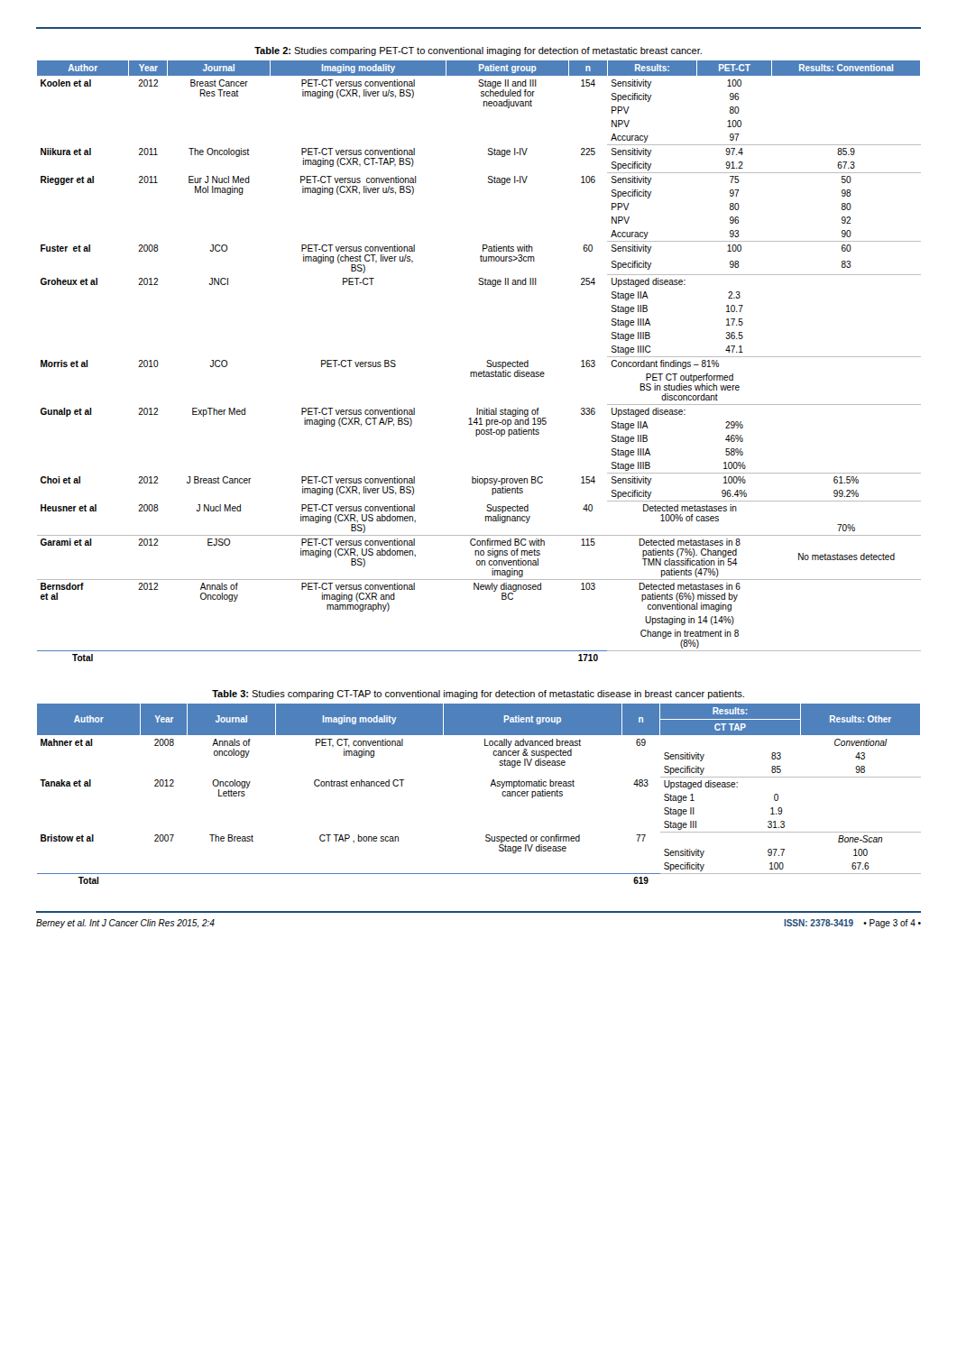Table 2: Studies comparing PET-CT to conventional imaging for detection of metastatic breast cancer.
| Author | Year | Journal | Imaging modality | Patient group | n | Results: | PET-CT | Results: Conventional |
| --- | --- | --- | --- | --- | --- | --- | --- | --- |
| Koolen et al | 2012 | Breast Cancer Res Treat | PET-CT versus conventional imaging (CXR, liver u/s, BS) | Stage II and III scheduled for neoadjuvant | 154 | Sensitivity | 100 | |
| Specificity | 96 | |
| PPV | 80 | |
| NPV | 100 | |
| Accuracy | 97 | |
| Niikura et al | 2011 | The Oncologist | PET-CT versus conventional imaging (CXR, CT-TAP, BS) | Stage I-IV | 225 | Sensitivity | 97.4 | 85.9 |
| Specificity | 91.2 | 67.3 |
| Riegger et al | 2011 | Eur J Nucl Med Mol Imaging | PET-CT versus conventional imaging (CXR, liver u/s, BS) | Stage I-IV | 106 | Sensitivity | 75 | 50 |
| Specificity | 97 | 98 |
| PPV | 80 | 80 |
| NPV | 96 | 92 |
| Accuracy | 93 | 90 |
| Fuster et al | 2008 | JCO | PET-CT versus conventional imaging (chest CT, liver u/s, BS) | Patients with tumours>3cm | 60 | Sensitivity | 100 | 60 |
| Specificity | 98 | 83 |
| Groheux et al | 2012 | JNCI | PET-CT | Stage II and III | 254 | Upstaged disease: | |
| Stage IIA | 2.3 | |
| Stage IIB | 10.7 | |
| Stage IIIA | 17.5 | |
| Stage IIIB | 36.5 | |
| Stage IIIC | 47.1 | |
| Morris et al | 2010 | JCO | PET-CT versus BS | Suspected metastatic disease | 163 | Concordant findings – 81% | |
| PET CT outperformed BS in studies which were disconcordant | |
| Gunalp et al | 2012 | ExpTher Med | PET-CT versus conventional imaging (CXR, CT A/P, BS) | Initial staging of 141 pre-op and 195 post-op patients | 336 | Upstaged disease: | |
| Stage IIA | 29% | |
| Stage IIB | 46% | |
| Stage IIIA | 58% | |
| Stage IIIB | 100% | |
| Choi et al | 2012 | J Breast Cancer | PET-CT versus conventional imaging (CXR, liver US, BS) | biopsy-proven BC patients | 154 | Sensitivity | 100% | 61.5% |
| Specificity | 96.4% | 99.2% |
| Heusner et al | 2008 | J Nucl Med | PET-CT versus conventional imaging (CXR, US abdomen, BS) | Suspected malignancy | 40 | Detected metastases in 100% of cases | 70% |
| Garami et al | 2012 | EJSO | PET-CT versus conventional imaging (CXR, US abdomen, BS) | Confirmed BC with no signs of mets on conventional imaging | 115 | Detected metastases in 8 patients (7%). Changed TMN classification in 54 patients (47%) | No metastases detected |
| Bernsdorf et al | 2012 | Annals of Oncology | PET-CT versus conventional imaging (CXR and mammography) | Newly diagnosed BC | 103 | Detected metastases in 6 patients (6%) missed by conventional imaging | |
| Upstaging in 14 (14%) | |
| Change in treatment in 8 (8%) | |
| Total | | | | | 1710 | | | |
Table 3: Studies comparing CT-TAP to conventional imaging for detection of metastatic disease in breast cancer patients.
| Author | Year | Journal | Imaging modality | Patient group | n | Results: | Results: Other |
| --- | --- | --- | --- | --- | --- | --- | --- |
| CT TAP |
| Mahner et al | 2008 | Annals of oncology | PET, CT, conventional imaging | Locally advanced breast cancer & suspected stage IV disease | 69 | | | Conventional |
| Sensitivity | 83 | 43 |
| Specificity | 85 | 98 |
| Tanaka et al | 2012 | Oncology Letters | Contrast enhanced CT | Asymptomatic breast cancer patients | 483 | Upstaged disease: | |
| Stage 1 | 0 | |
| Stage II | 1.9 | |
| Stage III | 31.3 | |
| Bristow et al | 2007 | The Breast | CT TAP , bone scan | Suspected or confirmed Stage IV disease | 77 | | | Bone-Scan |
| Sensitivity | 97.7 | 100 |
| Specificity | 100 | 67.6 |
| Total | | | | | 619 | | | |
Berney et al. Int J Cancer Clin Res 2015, 2:4
ISSN: 2378-3419 • Page 3 of 4 •